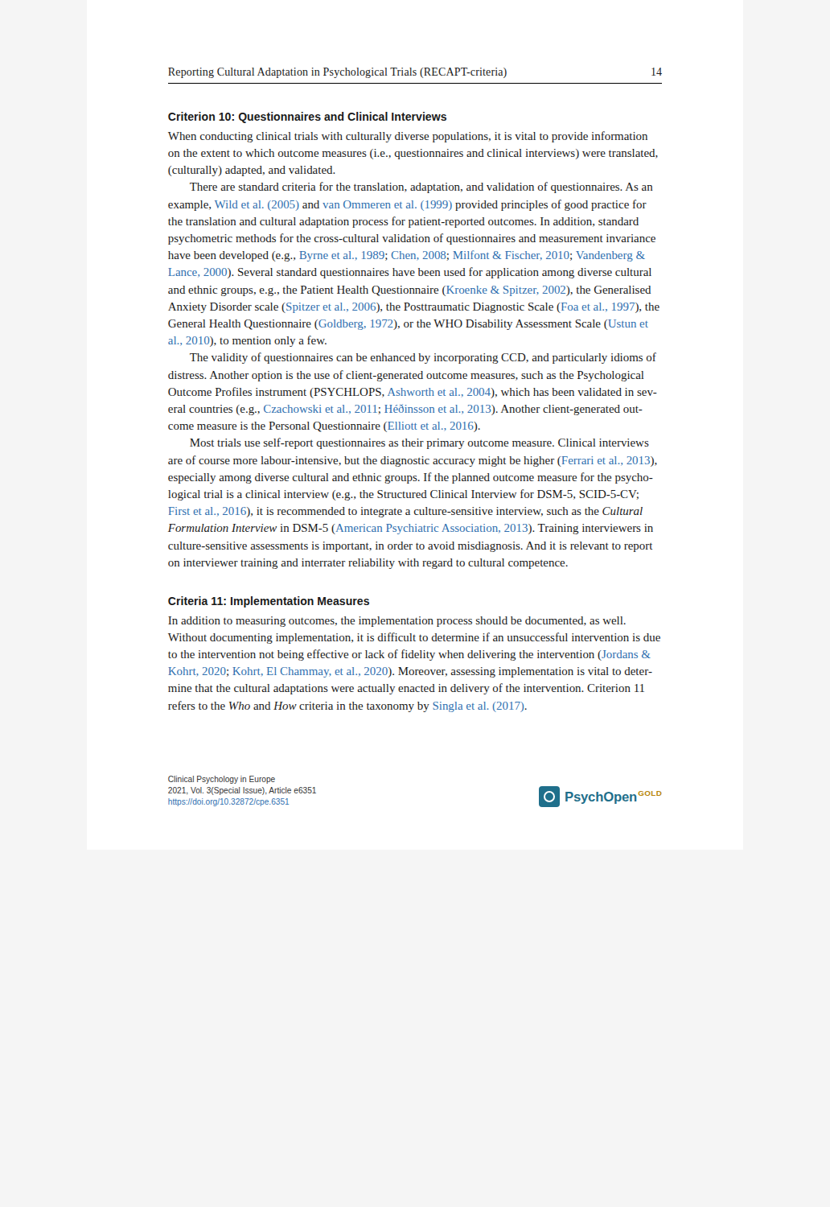Reporting Cultural Adaptation in Psychological Trials (RECAPT-criteria) 14
Criterion 10: Questionnaires and Clinical Interviews
When conducting clinical trials with culturally diverse populations, it is vital to provide information on the extent to which outcome measures (i.e., questionnaires and clinical interviews) were translated, (culturally) adapted, and validated.
There are standard criteria for the translation, adaptation, and validation of questionnaires. As an example, Wild et al. (2005) and van Ommeren et al. (1999) provided principles of good practice for the translation and cultural adaptation process for patient-reported outcomes. In addition, standard psychometric methods for the cross-cultural validation of questionnaires and measurement invariance have been developed (e.g., Byrne et al., 1989; Chen, 2008; Milfont & Fischer, 2010; Vandenberg & Lance, 2000). Several standard questionnaires have been used for application among diverse cultural and ethnic groups, e.g., the Patient Health Questionnaire (Kroenke & Spitzer, 2002), the Generalised Anxiety Disorder scale (Spitzer et al., 2006), the Posttraumatic Diagnostic Scale (Foa et al., 1997), the General Health Questionnaire (Goldberg, 1972), or the WHO Disability Assessment Scale (Ustun et al., 2010), to mention only a few.
The validity of questionnaires can be enhanced by incorporating CCD, and particularly idioms of distress. Another option is the use of client-generated outcome measures, such as the Psychological Outcome Profiles instrument (PSYCHLOPS, Ashworth et al., 2004), which has been validated in several countries (e.g., Czachowski et al., 2011; Héðinsson et al., 2013). Another client-generated outcome measure is the Personal Questionnaire (Elliott et al., 2016).
Most trials use self-report questionnaires as their primary outcome measure. Clinical interviews are of course more labour-intensive, but the diagnostic accuracy might be higher (Ferrari et al., 2013), especially among diverse cultural and ethnic groups. If the planned outcome measure for the psychological trial is a clinical interview (e.g., the Structured Clinical Interview for DSM-5, SCID-5-CV; First et al., 2016), it is recommended to integrate a culture-sensitive interview, such as the Cultural Formulation Interview in DSM-5 (American Psychiatric Association, 2013). Training interviewers in culture-sensitive assessments is important, in order to avoid misdiagnosis. And it is relevant to report on interviewer training and interrater reliability with regard to cultural competence.
Criteria 11: Implementation Measures
In addition to measuring outcomes, the implementation process should be documented, as well. Without documenting implementation, it is difficult to determine if an unsuccessful intervention is due to the intervention not being effective or lack of fidelity when delivering the intervention (Jordans & Kohrt, 2020; Kohrt, El Chammay, et al., 2020). Moreover, assessing implementation is vital to determine that the cultural adaptations were actually enacted in delivery of the intervention. Criterion 11 refers to the Who and How criteria in the taxonomy by Singla et al. (2017).
Clinical Psychology in Europe
2021, Vol. 3(Special Issue), Article e6351
https://doi.org/10.32872/cpe.6351
PsychOpenGOLD